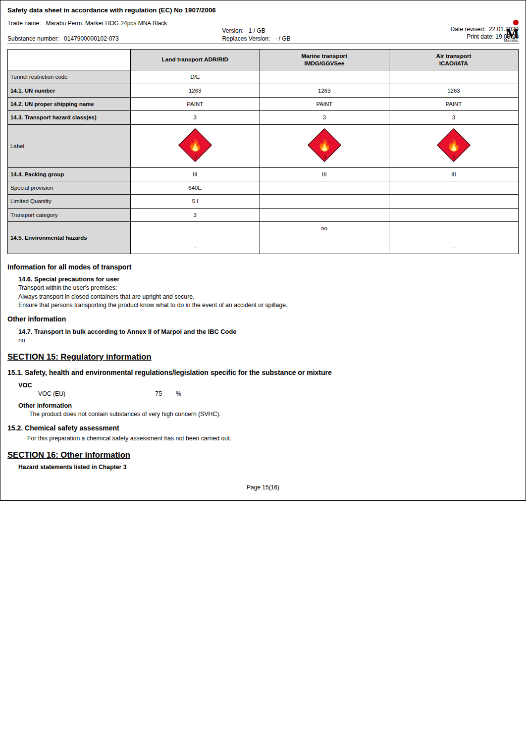Safety data sheet in accordance with regulation (EC) No 1907/2006
| Trade name: Marabu Perm. Marker HOG 24pcs MNA Black | | M Marabu |
| | Version: 1 / GB |
| Substance number: 0147900000102-073 | Replaces Version: - / GB |
| | Date revised: 22.01.2020 |
| | Print date: 19.03.20 |
| | Land transport ADR/RID | Marine transport IMDG/GGVSee | Air transport ICAO/IATA |
| --- | --- | --- | --- |
| Tunnel restriction code | D/E | | |
| 14.1. UN number | 1263 | 1263 | 1263 |
| 14.2. UN proper shipping name | PAINT | PAINT | PAINT |
| 14.3. Transport hazard class(es) | 3 | 3 | 3 |
| Label | 🔥 3 | 🔥 3 | 🔥 3 |
| 14.4. Packing group | III | III | III |
| Special provision | 640E | | |
| Limited Quantity | 5 l | | |
| Transport category | 3 | | |
| 14.5. Environmental hazards | - | no | - |
Information for all modes of transport
14.6. Special precautions for user
Transport within the user's premises:
Always transport in closed containers that are upright and secure.
Ensure that persons transporting the product know what to do in the event of an accident or spillage.
Other information
14.7. Transport in bulk according to Annex II of Marpol and the IBC Code
no
SECTION 15: Regulatory information
15.1. Safety, health and environmental regulations/legislation specific for the substance or mixture
VOC
VOC (EU) 75%
Other information
The product does not contain substances of very high concern (SVHC).
15.2. Chemical safety assessment
For this preparation a chemical safety assessment has not been carried out.
SECTION 16: Other information
Hazard statements listed in Chapter 3
Page 15(16)